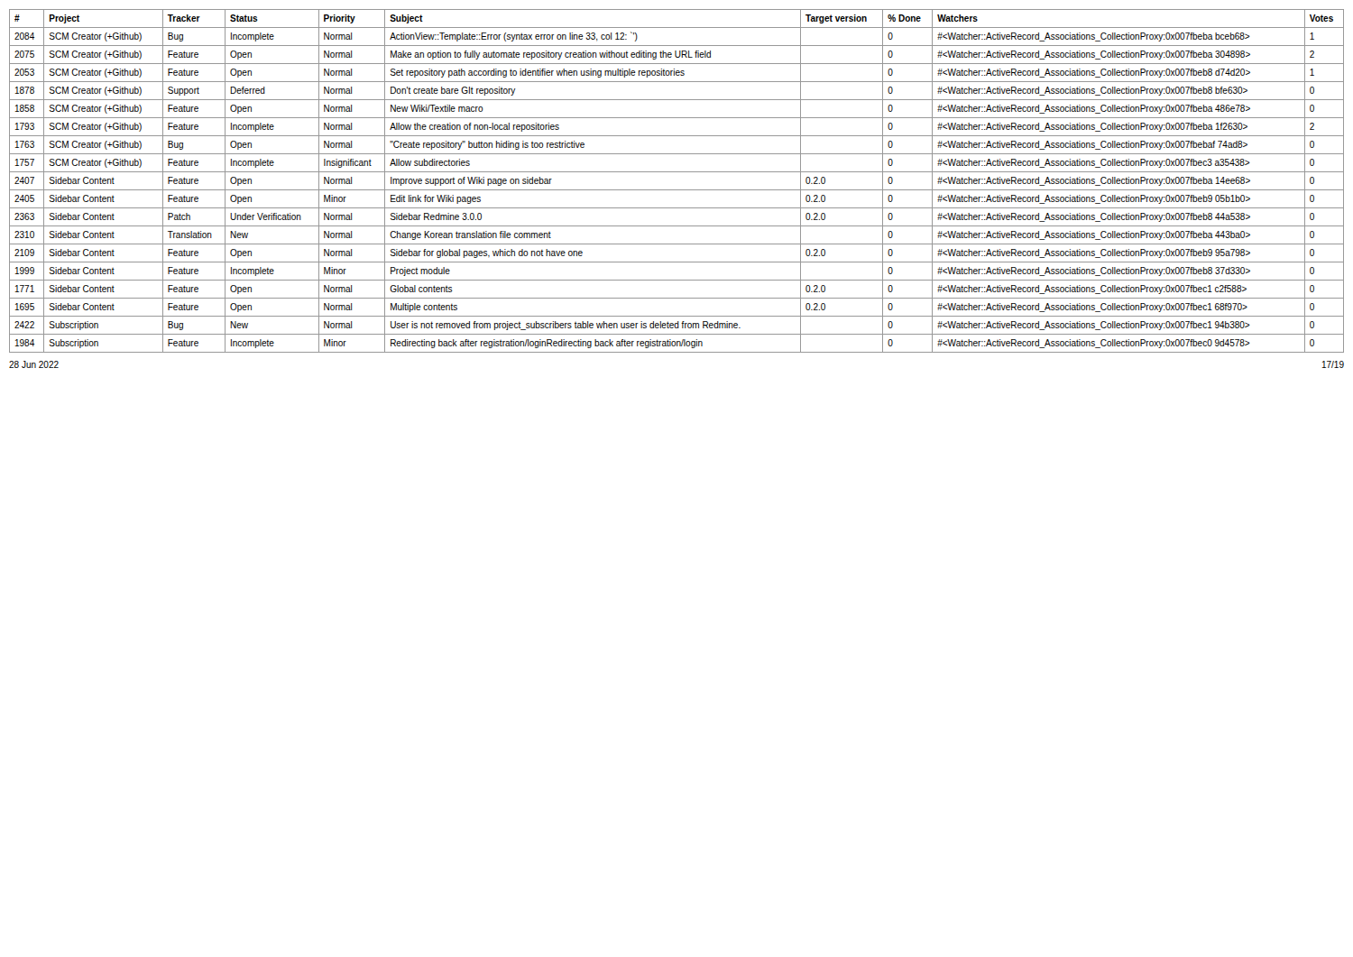| # | Project | Tracker | Status | Priority | Subject | Target version | % Done | Watchers | Votes |
| --- | --- | --- | --- | --- | --- | --- | --- | --- | --- |
| 2084 | SCM Creator (+Github) | Bug | Incomplete | Normal | ActionView::Template::Error (syntax error on line 33, col 12: `') | | 0 | #<Watcher::ActiveRecord_Associations_CollectionProxy:0x007fbeba bceb68> | 1 |
| 2075 | SCM Creator (+Github) | Feature | Open | Normal | Make an option to fully automate repository creation without editing the URL field | | 0 | #<Watcher::ActiveRecord_Associations_CollectionProxy:0x007fbeba 304898> | 2 |
| 2053 | SCM Creator (+Github) | Feature | Open | Normal | Set repository path according to identifier when using multiple repositories | | 0 | #<Watcher::ActiveRecord_Associations_CollectionProxy:0x007fbeb8 d74d20> | 1 |
| 1878 | SCM Creator (+Github) | Support | Deferred | Normal | Don't create bare GIt repository | | 0 | #<Watcher::ActiveRecord_Associations_CollectionProxy:0x007fbeb8 bfe630> | 0 |
| 1858 | SCM Creator (+Github) | Feature | Open | Normal | New Wiki/Textile macro | | 0 | #<Watcher::ActiveRecord_Associations_CollectionProxy:0x007fbeba 486e78> | 0 |
| 1793 | SCM Creator (+Github) | Feature | Incomplete | Normal | Allow the creation of non-local repositories | | 0 | #<Watcher::ActiveRecord_Associations_CollectionProxy:0x007fbeba 1f2630> | 2 |
| 1763 | SCM Creator (+Github) | Bug | Open | Normal | "Create repository" button hiding is too restrictive | | 0 | #<Watcher::ActiveRecord_Associations_CollectionProxy:0x007fbebaf 74ad8> | 0 |
| 1757 | SCM Creator (+Github) | Feature | Incomplete | Insignificant | Allow subdirectories | | 0 | #<Watcher::ActiveRecord_Associations_CollectionProxy:0x007fbec3 a35438> | 0 |
| 2407 | Sidebar Content | Feature | Open | Normal | Improve support of Wiki page on sidebar | 0.2.0 | 0 | #<Watcher::ActiveRecord_Associations_CollectionProxy:0x007fbeba 14ee68> | 0 |
| 2405 | Sidebar Content | Feature | Open | Minor | Edit link for Wiki pages | 0.2.0 | 0 | #<Watcher::ActiveRecord_Associations_CollectionProxy:0x007fbeb9 05b1b0> | 0 |
| 2363 | Sidebar Content | Patch | Under Verification | Normal | Sidebar Redmine 3.0.0 | 0.2.0 | 0 | #<Watcher::ActiveRecord_Associations_CollectionProxy:0x007fbeb8 44a538> | 0 |
| 2310 | Sidebar Content | Translation | New | Normal | Change Korean translation file comment | | 0 | #<Watcher::ActiveRecord_Associations_CollectionProxy:0x007fbeba 443ba0> | 0 |
| 2109 | Sidebar Content | Feature | Open | Normal | Sidebar for global pages, which do not have one | 0.2.0 | 0 | #<Watcher::ActiveRecord_Associations_CollectionProxy:0x007fbeb9 95a798> | 0 |
| 1999 | Sidebar Content | Feature | Incomplete | Minor | Project module | | 0 | #<Watcher::ActiveRecord_Associations_CollectionProxy:0x007fbeb8 37d330> | 0 |
| 1771 | Sidebar Content | Feature | Open | Normal | Global contents | 0.2.0 | 0 | #<Watcher::ActiveRecord_Associations_CollectionProxy:0x007fbec1 c2f588> | 0 |
| 1695 | Sidebar Content | Feature | Open | Normal | Multiple contents | 0.2.0 | 0 | #<Watcher::ActiveRecord_Associations_CollectionProxy:0x007fbec1 68f970> | 0 |
| 2422 | Subscription | Bug | New | Normal | User is not removed from project_subscribers table when user is deleted from Redmine. | | 0 | #<Watcher::ActiveRecord_Associations_CollectionProxy:0x007fbec1 94b380> | 0 |
| 1984 | Subscription | Feature | Incomplete | Minor | Redirecting back after registration/loginRedirecting back after registration/login | | 0 | #<Watcher::ActiveRecord_Associations_CollectionProxy:0x007fbec0 9d4578> | 0 |
28 Jun 2022 17/19